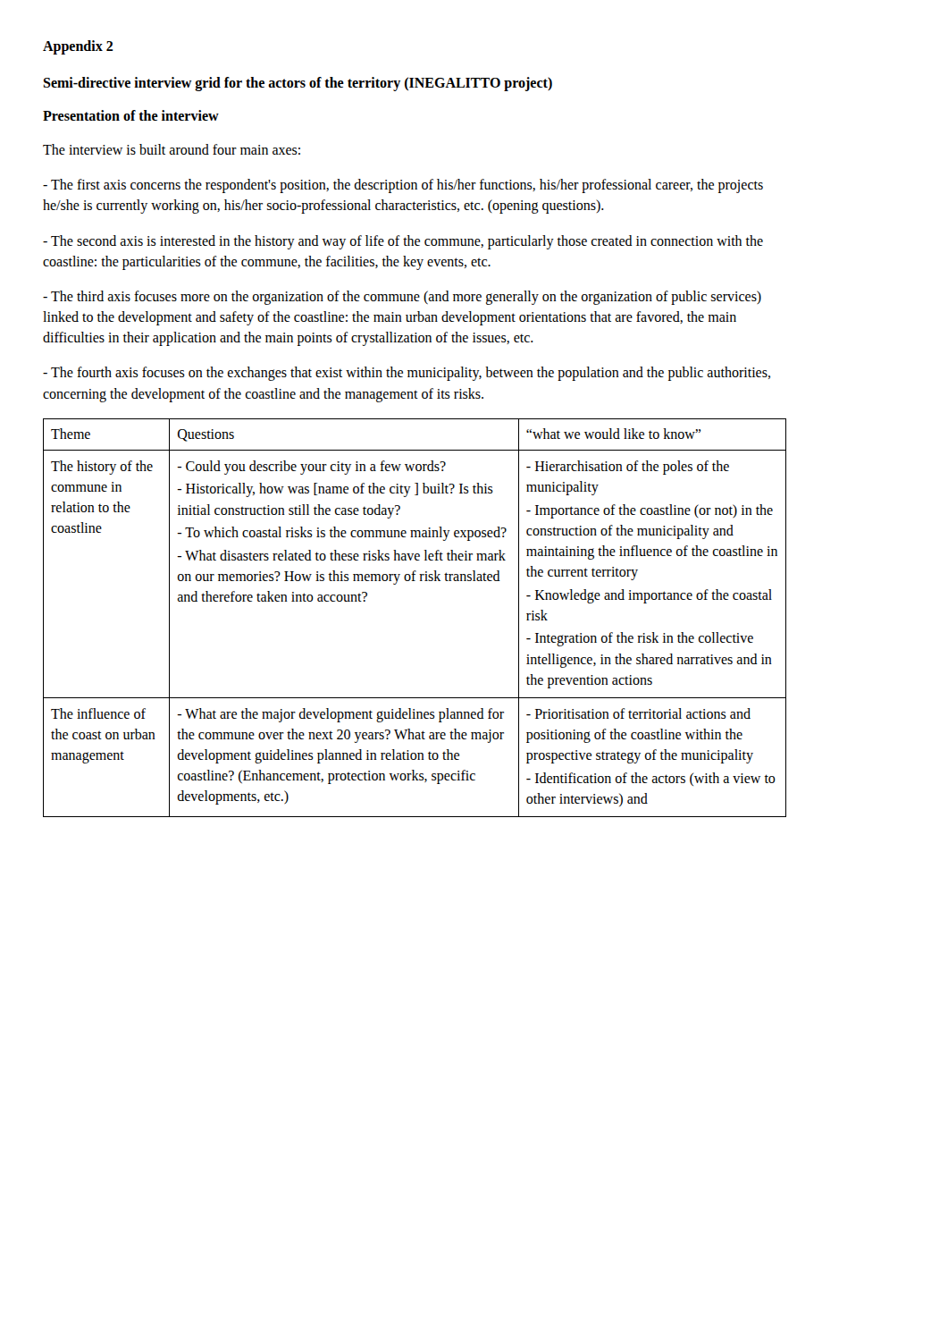Appendix 2
Semi-directive interview grid for the actors of the territory (INEGALITTO project)
Presentation of the interview
The interview is built around four main axes:
- The first axis concerns the respondent's position, the description of his/her functions, his/her professional career, the projects he/she is currently working on, his/her socio-professional characteristics, etc. (opening questions).
- The second axis is interested in the history and way of life of the commune, particularly those created in connection with the coastline: the particularities of the commune, the facilities, the key events, etc.
- The third axis focuses more on the organization of the commune (and more generally on the organization of public services) linked to the development and safety of the coastline: the main urban development orientations that are favored, the main difficulties in their application and the main points of crystallization of the issues, etc.
- The fourth axis focuses on the exchanges that exist within the municipality, between the population and the public authorities, concerning the development of the coastline and the management of its risks.
| Theme | Questions | “what we would like to know” |
| --- | --- | --- |
| The history of the commune in relation to the coastline | - Could you describe your city in a few words? - Historically, how was [name of the city ] built? Is this initial construction still the case today? - To which coastal risks is the commune mainly exposed? - What disasters related to these risks have left their mark on our memories? How is this memory of risk translated and therefore taken into account? | - Hierarchisation of the poles of the municipality - Importance of the coastline (or not) in the construction of the municipality and maintaining the influence of the coastline in the current territory - Knowledge and importance of the coastal risk - Integration of the risk in the collective intelligence, in the shared narratives and in the prevention actions |
| The influence of the coast on urban management | - What are the major development guidelines planned for the commune over the next 20 years? What are the major development guidelines planned in relation to the coastline? (Enhancement, protection works, specific developments, etc.) | - Prioritisation of territorial actions and positioning of the coastline within the prospective strategy of the municipality - Identification of the actors (with a view to other interviews) and |